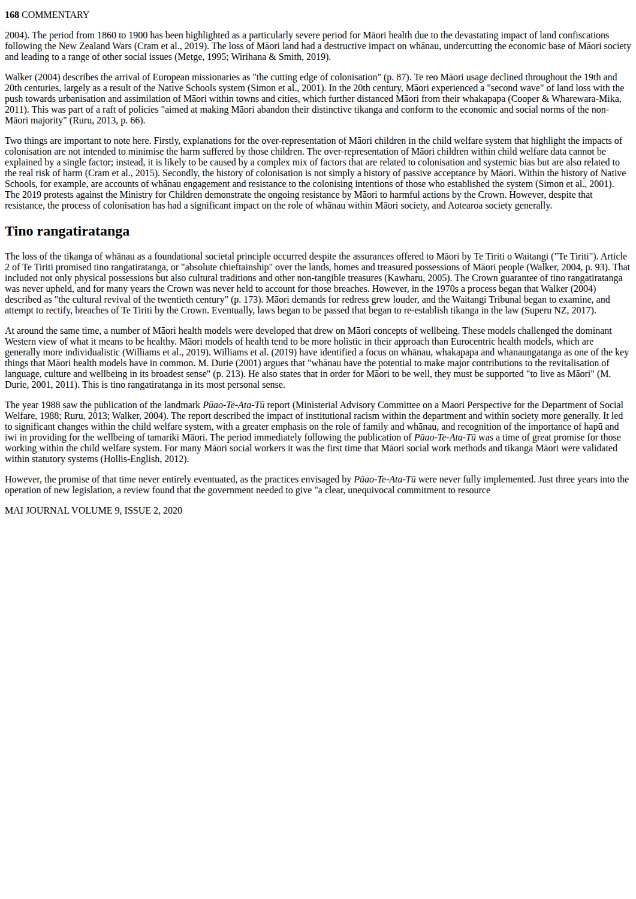168 COMMENTARY
2004). The period from 1860 to 1900 has been highlighted as a particularly severe period for Māori health due to the devastating impact of land confiscations following the New Zealand Wars (Cram et al., 2019). The loss of Māori land had a destructive impact on whānau, undercutting the economic base of Māori society and leading to a range of other social issues (Metge, 1995; Wirihana & Smith, 2019).
Walker (2004) describes the arrival of European missionaries as "the cutting edge of colonisation" (p. 87). Te reo Māori usage declined throughout the 19th and 20th centuries, largely as a result of the Native Schools system (Simon et al., 2001). In the 20th century, Māori experienced a "second wave" of land loss with the push towards urbanisation and assimilation of Māori within towns and cities, which further distanced Māori from their whakapapa (Cooper & Wharewara-Mika, 2011). This was part of a raft of policies "aimed at making Māori abandon their distinctive tikanga and conform to the economic and social norms of the non-Māori majority" (Ruru, 2013, p. 66).
Two things are important to note here. Firstly, explanations for the over-representation of Māori children in the child welfare system that highlight the impacts of colonisation are not intended to minimise the harm suffered by those children. The over-representation of Māori children within child welfare data cannot be explained by a single factor; instead, it is likely to be caused by a complex mix of factors that are related to colonisation and systemic bias but are also related to the real risk of harm (Cram et al., 2015). Secondly, the history of colonisation is not simply a history of passive acceptance by Māori. Within the history of Native Schools, for example, are accounts of whānau engagement and resistance to the colonising intentions of those who established the system (Simon et al., 2001). The 2019 protests against the Ministry for Children demonstrate the ongoing resistance by Māori to harmful actions by the Crown. However, despite that resistance, the process of colonisation has had a significant impact on the role of whānau within Māori society, and Aotearoa society generally.
Tino rangatiratanga
The loss of the tikanga of whānau as a foundational societal principle occurred despite the assurances offered to Māori by Te Tiriti o Waitangi ("Te Tiriti"). Article 2 of Te Tiriti promised tino rangatiratanga, or "absolute chieftainship" over the lands, homes and treasured possessions of Māori people (Walker, 2004, p. 93). That included not only physical possessions but also cultural traditions and other non-tangible treasures (Kawharu, 2005). The Crown guarantee of tino rangatiratanga was never upheld, and for many years the Crown was never held to account for those breaches. However, in the 1970s a process began that Walker (2004) described as "the cultural revival of the twentieth century" (p. 173). Māori demands for redress grew louder, and the Waitangi Tribunal began to examine, and attempt to rectify, breaches of Te Tiriti by the Crown. Eventually, laws began to be passed that began to re-establish tikanga in the law (Superu NZ, 2017).
At around the same time, a number of Māori health models were developed that drew on Māori concepts of wellbeing. These models challenged the dominant Western view of what it means to be healthy. Māori models of health tend to be more holistic in their approach than Eurocentric health models, which are generally more individualistic (Williams et al., 2019). Williams et al. (2019) have identified a focus on whānau, whakapapa and whanaungatanga as one of the key things that Māori health models have in common. M. Durie (2001) argues that "whānau have the potential to make major contributions to the revitalisation of language, culture and wellbeing in its broadest sense" (p. 213). He also states that in order for Māori to be well, they must be supported "to live as Māori" (M. Durie, 2001, 2011). This is tino rangatiratanga in its most personal sense.
The year 1988 saw the publication of the landmark Pūao-Te-Ata-Tū report (Ministerial Advisory Committee on a Maori Perspective for the Department of Social Welfare, 1988; Ruru, 2013; Walker, 2004). The report described the impact of institutional racism within the department and within society more generally. It led to significant changes within the child welfare system, with a greater emphasis on the role of family and whānau, and recognition of the importance of hapū and iwi in providing for the wellbeing of tamariki Māori. The period immediately following the publication of Pūao-Te-Ata-Tū was a time of great promise for those working within the child welfare system. For many Māori social workers it was the first time that Māori social work methods and tikanga Māori were validated within statutory systems (Hollis-English, 2012).
However, the promise of that time never entirely eventuated, as the practices envisaged by Pūao-Te-Ata-Tū were never fully implemented. Just three years into the operation of new legislation, a review found that the government needed to give "a clear, unequivocal commitment to resource
MAI JOURNAL VOLUME 9, ISSUE 2, 2020